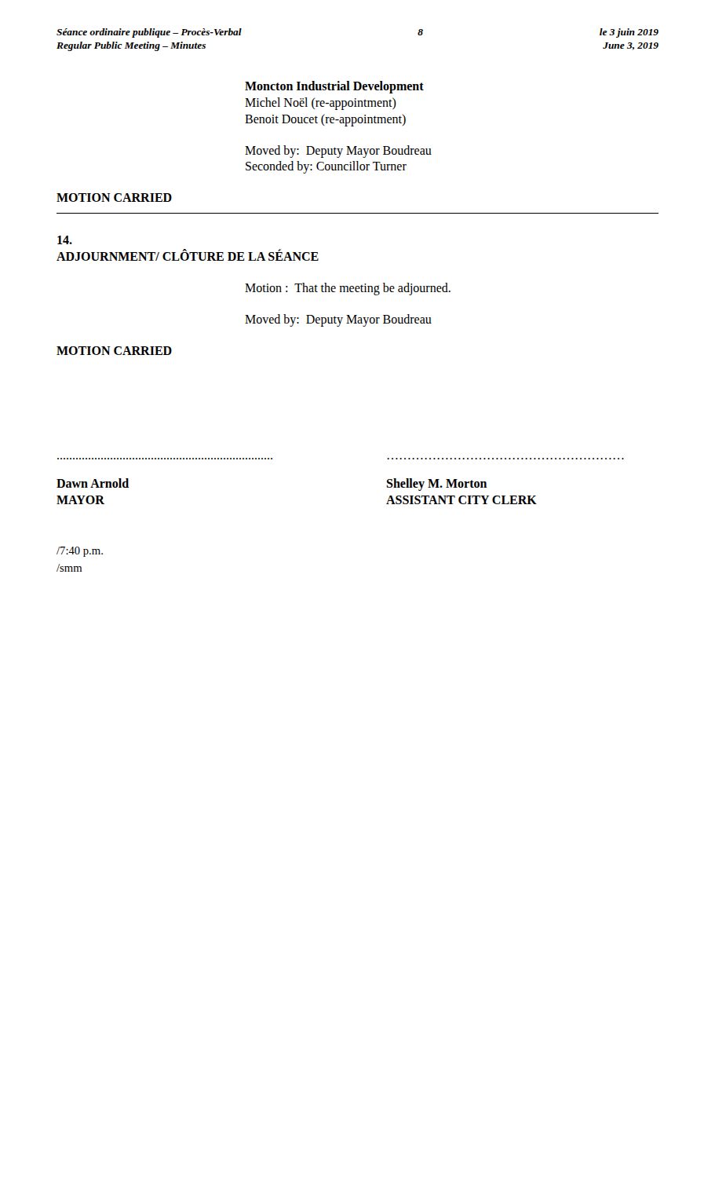Séance ordinaire publique – Procès-Verbal
Regular Public Meeting – Minutes
8
le 3 juin 2019
June 3, 2019
Moncton Industrial Development
Michel Noël (re-appointment)
Benoit Doucet (re-appointment)
Moved by: Deputy Mayor Boudreau
Seconded by: Councillor Turner
MOTION CARRIED
14.
ADJOURNMENT/ CLÔTURE DE LA SÉANCE
Motion : That the meeting be adjourned.
Moved by: Deputy Mayor Boudreau
MOTION CARRIED
.....................................................................
Dawn Arnold
MAYOR
…………………………………………………
Shelley M. Morton
ASSISTANT CITY CLERK
/7:40 p.m.
/smm